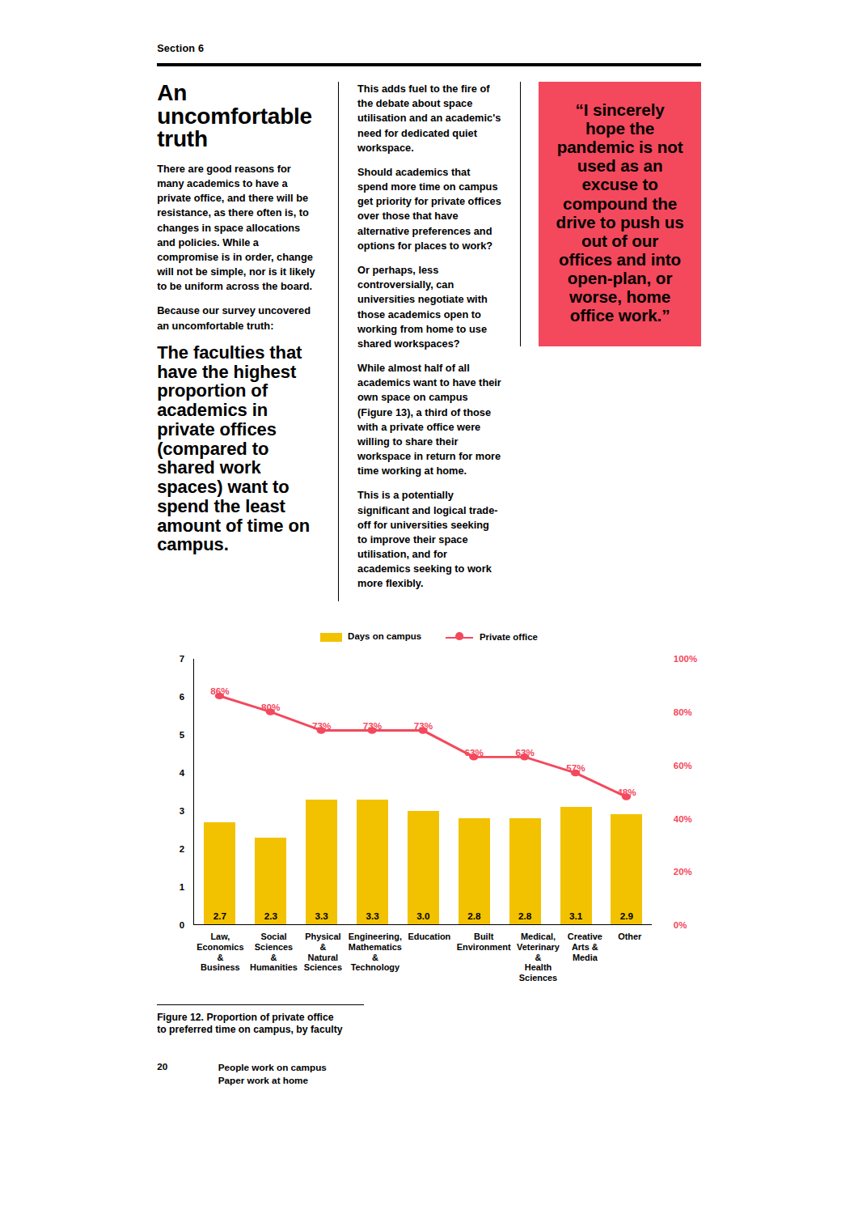Section 6
An uncomfortable truth
There are good reasons for many academics to have a private office, and there will be resistance, as there often is, to changes in space allocations and policies. While a compromise is in order, change will not be simple, nor is it likely to be uniform across the board.
Because our survey uncovered an uncomfortable truth:
The faculties that have the highest proportion of academics in private offices (compared to shared work spaces) want to spend the least amount of time on campus.
This adds fuel to the fire of the debate about space utilisation and an academic's need for dedicated quiet workspace.
Should academics that spend more time on campus get priority for private offices over those that have alternative preferences and options for places to work?
Or perhaps, less controversially, can universities negotiate with those academics open to working from home to use shared workspaces?
While almost half of all academics want to have their own space on campus (Figure 13), a third of those with a private office were willing to share their workspace in return for more time working at home.
This is a potentially significant and logical trade-off for universities seeking to improve their space utilisation, and for academics seeking to work more flexibly.
“I sincerely hope the pandemic is not used as an excuse to compound the drive to push us out of our offices and into open-plan, or worse, home office work.”
Days on campus Private office
7 6 5 4 3 2 1 0
100% 80% 60% 40% 20% 0%
2.7
2.3
3.3
3.3
3.0
2.8
2.8
3.1
2.9
86%
80%
73%
73%
73%
63%
63%
57%
48%
Law, Economics
& Business
Social Sciences
& Humanities
Physical &
Natural
Sciences
Engineering,
Mathematics &
Technology
Education
Built
Environment
Medical,
Veterinary &
Health Sciences
Creative Arts &
Media
Other
Figure 12. Proportion of private office
to preferred time on campus, by faculty
20
People work on campus
Paper work at home